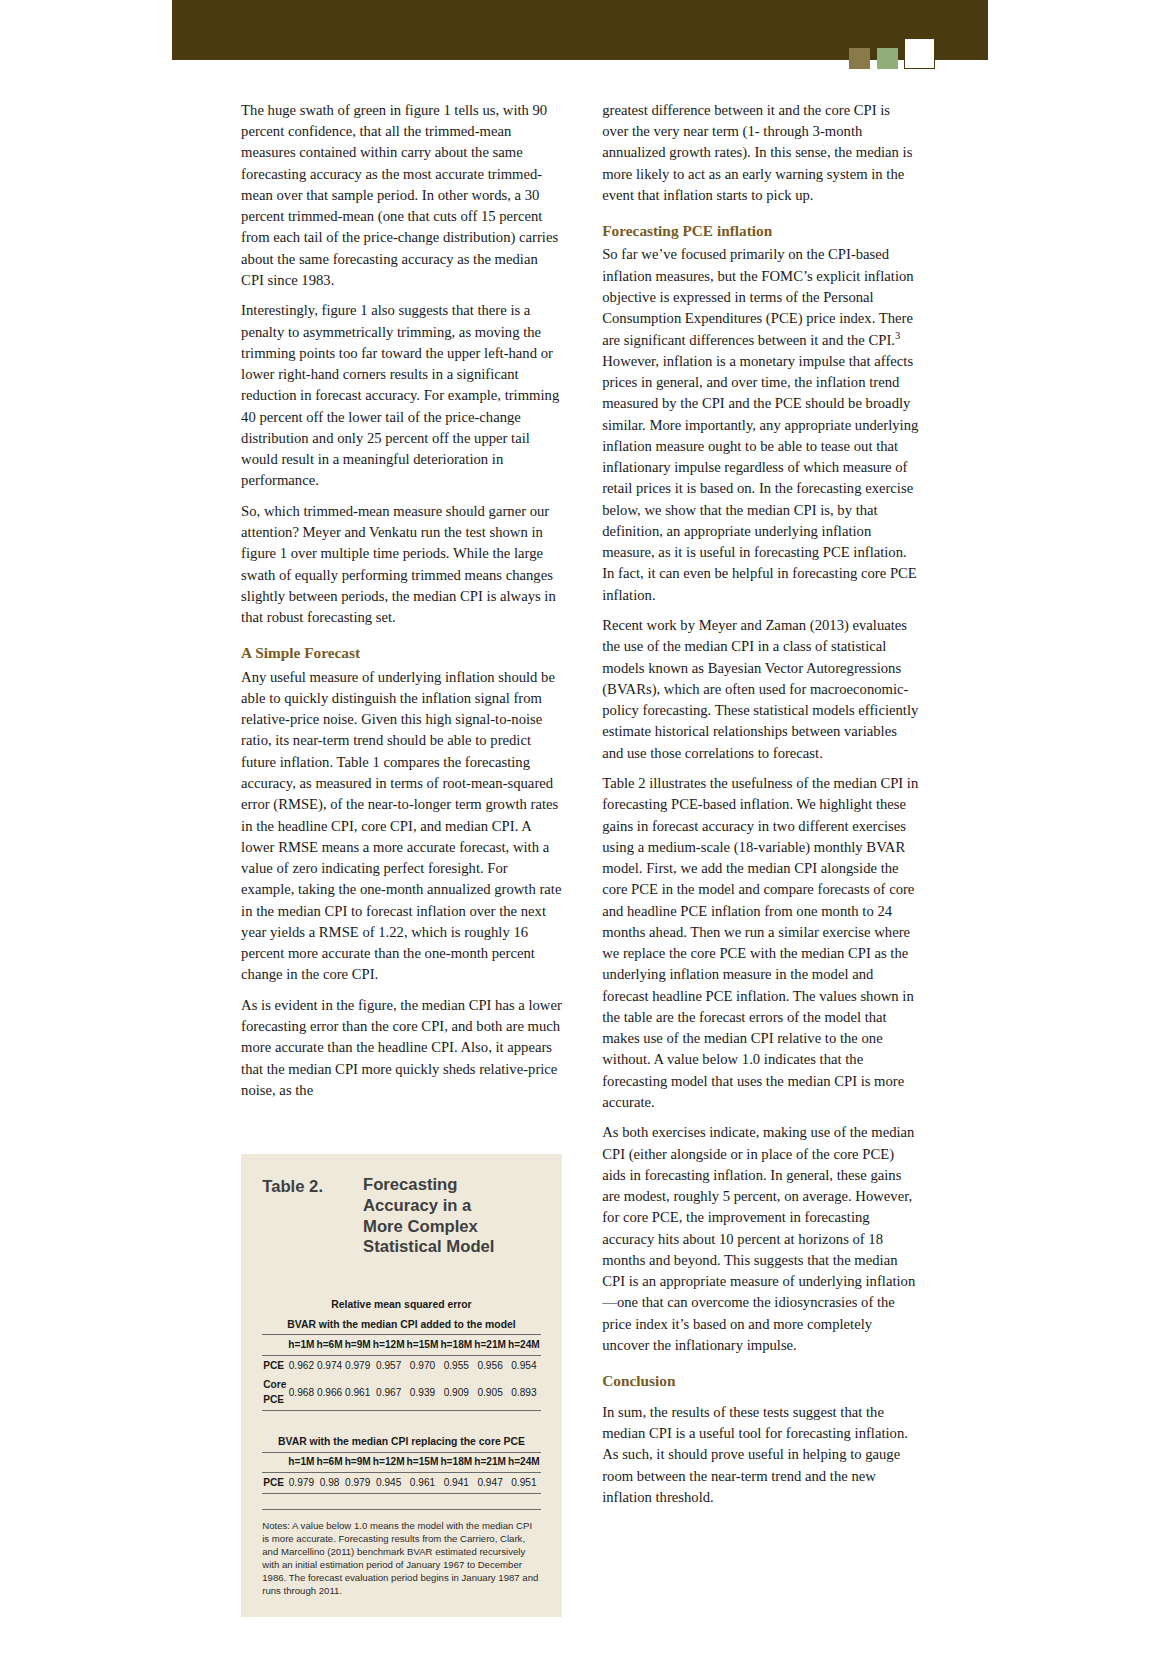The huge swath of green in figure 1 tells us, with 90 percent confidence, that all the trimmed-mean measures contained within carry about the same forecasting accuracy as the most accurate trimmed-mean over that sample period. In other words, a 30 percent trimmed-mean (one that cuts off 15 percent from each tail of the price-change distribution) carries about the same forecasting accuracy as the median CPI since 1983.
Interestingly, figure 1 also suggests that there is a penalty to asymmetrically trimming, as moving the trimming points too far toward the upper left-hand or lower right-hand corners results in a significant reduction in forecast accuracy. For example, trimming 40 percent off the lower tail of the price-change distribution and only 25 percent off the upper tail would result in a meaningful deterioration in performance.
So, which trimmed-mean measure should garner our attention? Meyer and Venkatu run the test shown in figure 1 over multiple time periods. While the large swath of equally performing trimmed means changes slightly between periods, the median CPI is always in that robust forecasting set.
A Simple Forecast
Any useful measure of underlying inflation should be able to quickly distinguish the inflation signal from relative-price noise. Given this high signal-to-noise ratio, its near-term trend should be able to predict future inflation. Table 1 compares the forecasting accuracy, as measured in terms of root-mean-squared error (RMSE), of the near-to-longer term growth rates in the headline CPI, core CPI, and median CPI. A lower RMSE means a more accurate forecast, with a value of zero indicating perfect foresight. For example, taking the one-month annualized growth rate in the median CPI to forecast inflation over the next year yields a RMSE of 1.22, which is roughly 16 percent more accurate than the one-month percent change in the core CPI.
As is evident in the figure, the median CPI has a lower forecasting error than the core CPI, and both are much more accurate than the headline CPI. Also, it appears that the median CPI more quickly sheds relative-price noise, as the
Table 2. Forecasting Accuracy in a
More Complex Statistical Model
| Relative mean squared error |
| BVAR with the median CPI added to the model |
| | h=1M | h=6M | h=9M | h=12M | h=15M | h=18M | h=21M | h=24M |
| PCE | 0.962 | 0.974 | 0.979 | 0.957 | 0.970 | 0.955 | 0.956 | 0.954 |
| Core PCE | 0.968 | 0.966 | 0.961 | 0.967 | 0.939 | 0.909 | 0.905 | 0.893 |
| BVAR with the median CPI replacing the core PCE |
| | h=1M | h=6M | h=9M | h=12M | h=15M | h=18M | h=21M | h=24M |
| PCE | 0.979 | 0.98 | 0.979 | 0.945 | 0.961 | 0.941 | 0.947 | 0.951 |
Notes: A value below 1.0 means the model with the median CPI is more accurate. Forecasting results from the Carriero, Clark, and Marcellino (2011) benchmark BVAR estimated recursively with an initial estimation period of January 1967 to December 1986. The forecast evaluation period begins in January 1987 and runs through 2011.
greatest difference between it and the core CPI is over the very near term (1- through 3-month annualized growth rates). In this sense, the median is more likely to act as an early warning system in the event that inflation starts to pick up.
Forecasting PCE inflation
So far we’ve focused primarily on the CPI-based inflation measures, but the FOMC’s explicit inflation objective is expressed in terms of the Personal Consumption Expenditures (PCE) price index. There are significant differences between it and the CPI.3 However, inflation is a monetary impulse that affects prices in general, and over time, the inflation trend measured by the CPI and the PCE should be broadly similar. More importantly, any appropriate underlying inflation measure ought to be able to tease out that inflationary impulse regardless of which measure of retail prices it is based on. In the forecasting exercise below, we show that the median CPI is, by that definition, an appropriate underlying inflation measure, as it is useful in forecasting PCE inflation. In fact, it can even be helpful in forecasting core PCE inflation.
Recent work by Meyer and Zaman (2013) evaluates the use of the median CPI in a class of statistical models known as Bayesian Vector Autoregressions (BVARs), which are often used for macroeconomic-policy forecasting. These statistical models efficiently estimate historical relationships between variables and use those correlations to forecast.
Table 2 illustrates the usefulness of the median CPI in forecasting PCE-based inflation. We highlight these gains in forecast accuracy in two different exercises using a medium-scale (18-variable) monthly BVAR model. First, we add the median CPI alongside the core PCE in the model and compare forecasts of core and headline PCE inflation from one month to 24 months ahead. Then we run a similar exercise where we replace the core PCE with the median CPI as the underlying inflation measure in the model and forecast headline PCE inflation. The values shown in the table are the forecast errors of the model that makes use of the median CPI relative to the one without. A value below 1.0 indicates that the forecasting model that uses the median CPI is more accurate.
As both exercises indicate, making use of the median CPI (either alongside or in place of the core PCE) aids in forecasting inflation. In general, these gains are modest, roughly 5 percent, on average. However, for core PCE, the improvement in forecasting accuracy hits about 10 percent at horizons of 18 months and beyond. This suggests that the median CPI is an appropriate measure of underlying inflation—one that can overcome the idiosyncrasies of the price index it’s based on and more completely uncover the inflationary impulse.
Conclusion
In sum, the results of these tests suggest that the median CPI is a useful tool for forecasting inflation. As such, it should prove useful in helping to gauge room between the near-term trend and the new inflation threshold.